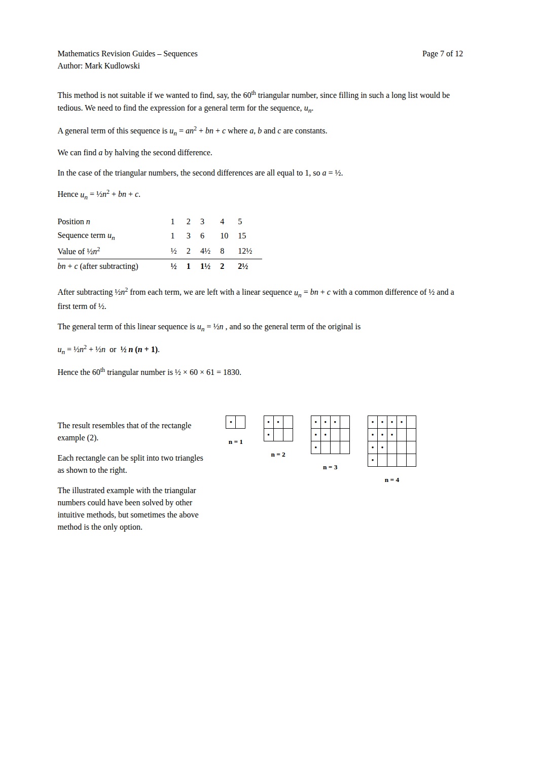Mathematics Revision Guides – Sequences
Author: Mark Kudlowski
Page 7 of 12
This method is not suitable if we wanted to find, say, the 60th triangular number, since filling in such a long list would be tedious. We need to find the expression for a general term for the sequence, un.
A general term of this sequence is un = an2 + bn + c where a, b and c are constants.
We can find a by halving the second difference.
In the case of the triangular numbers, the second differences are all equal to 1, so a = ½.
Hence un = ½n2 + bn + c.
| Position n | 1 | 2 | 3 | 4 | 5 |
| Sequence term u n | 1 | 3 | 6 | 10 | 15 |
| Value of ½ n 2 | ½ | 2 | 4½ | 8 | 12½ |
| bn + c (after subtracting) | ½ | 1 | 1½ | 2 | 2½ |
After subtracting ½n2 from each term, we are left with a linear sequence un = bn + c with a common difference of ½ and a first term of ½.
The general term of this linear sequence is un = ½n , and so the general term of the original is
un = ½n2 + ½n or ½ n (n + 1).
Hence the 60th triangular number is ½ × 60 × 61 = 1830.
The result resembles that of the rectangle example (2).
Each rectangle can be split into two triangles as shown to the right.
The illustrated example with the triangular numbers could have been solved by other intuitive methods, but sometimes the above method is the only option.
n = 1
n = 2
n = 3
n = 4